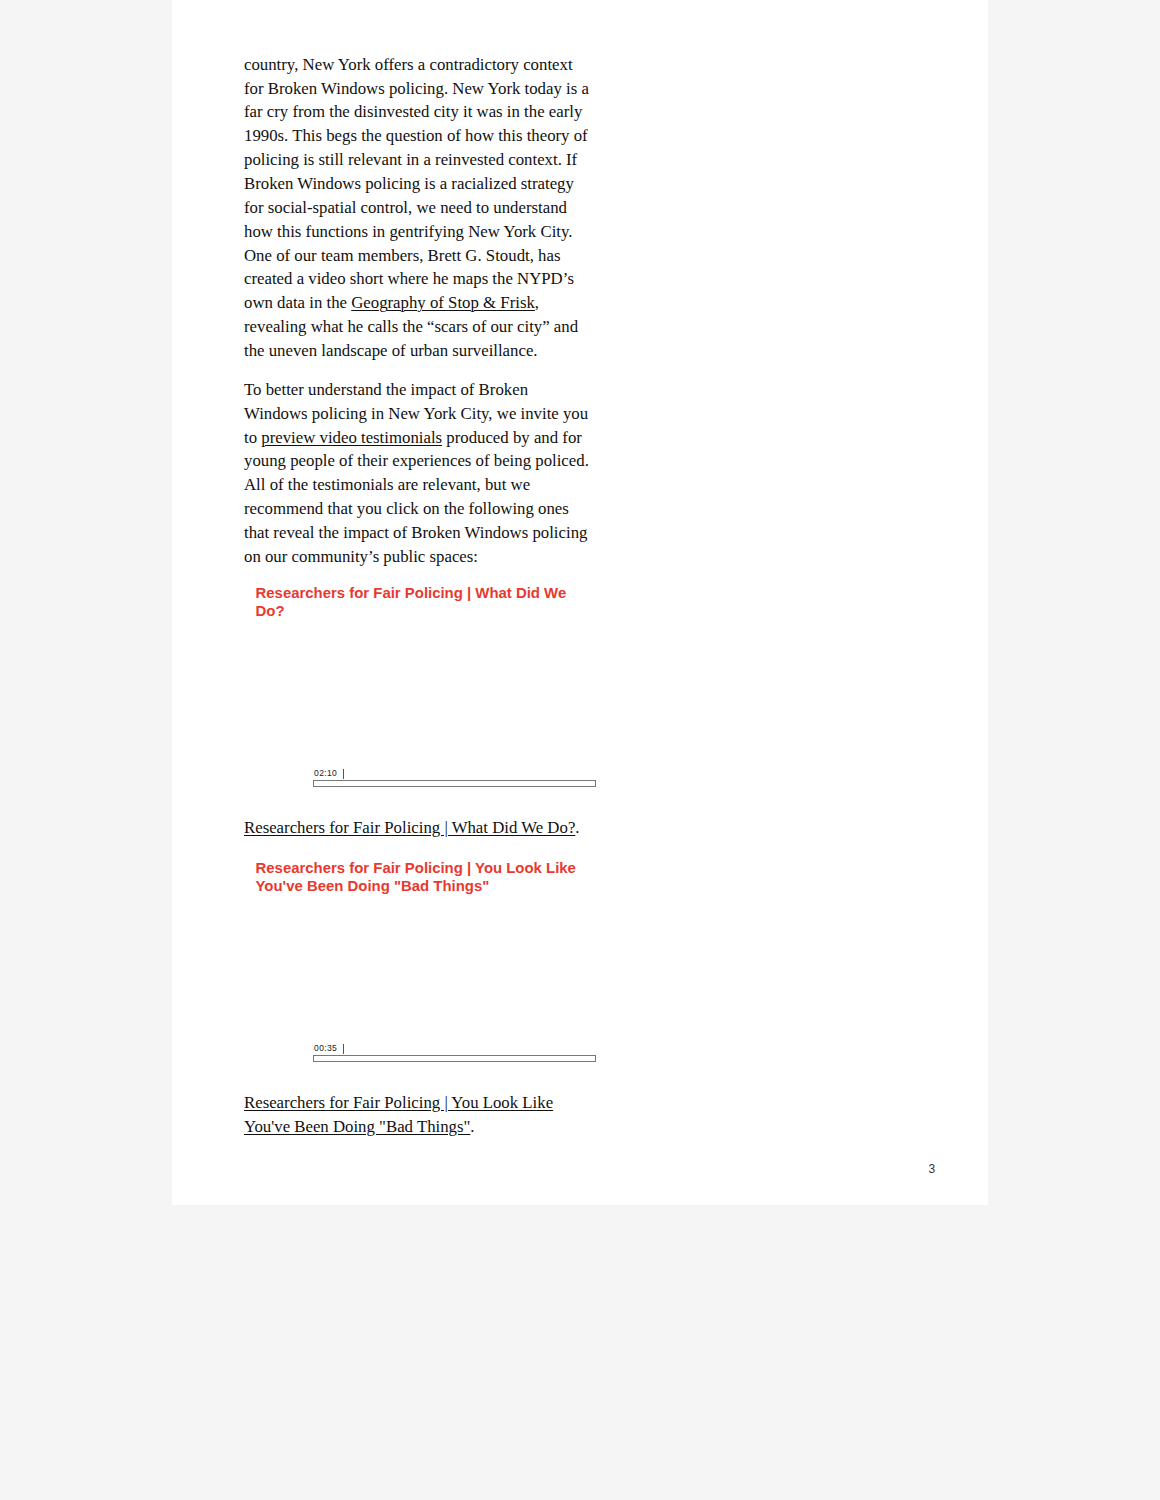country, New York offers a contradictory context for Broken Windows policing. New York today is a far cry from the disinvested city it was in the early 1990s. This begs the question of how this theory of policing is still relevant in a reinvested context. If Broken Windows policing is a racialized strategy for social-spatial control, we need to understand how this functions in gentrifying New York City. One of our team members, Brett G. Stoudt, has created a video short where he maps the NYPD’s own data in the Geography of Stop & Frisk, revealing what he calls the “scars of our city” and the uneven landscape of urban surveillance.
To better understand the impact of Broken Windows policing in New York City, we invite you to preview video testimonials produced by and for young people of their experiences of being policed. All of the testimonials are relevant, but we recommend that you click on the following ones that reveal the impact of Broken Windows policing on our community’s public spaces:
Researchers for Fair Policing | What Did We Do?
02:10
Researchers for Fair Policing | What Did We Do?.
Researchers for Fair Policing | You Look Like You've Been Doing "Bad Things"
00:35
Researchers for Fair Policing | You Look Like You've Been Doing "Bad Things".
3